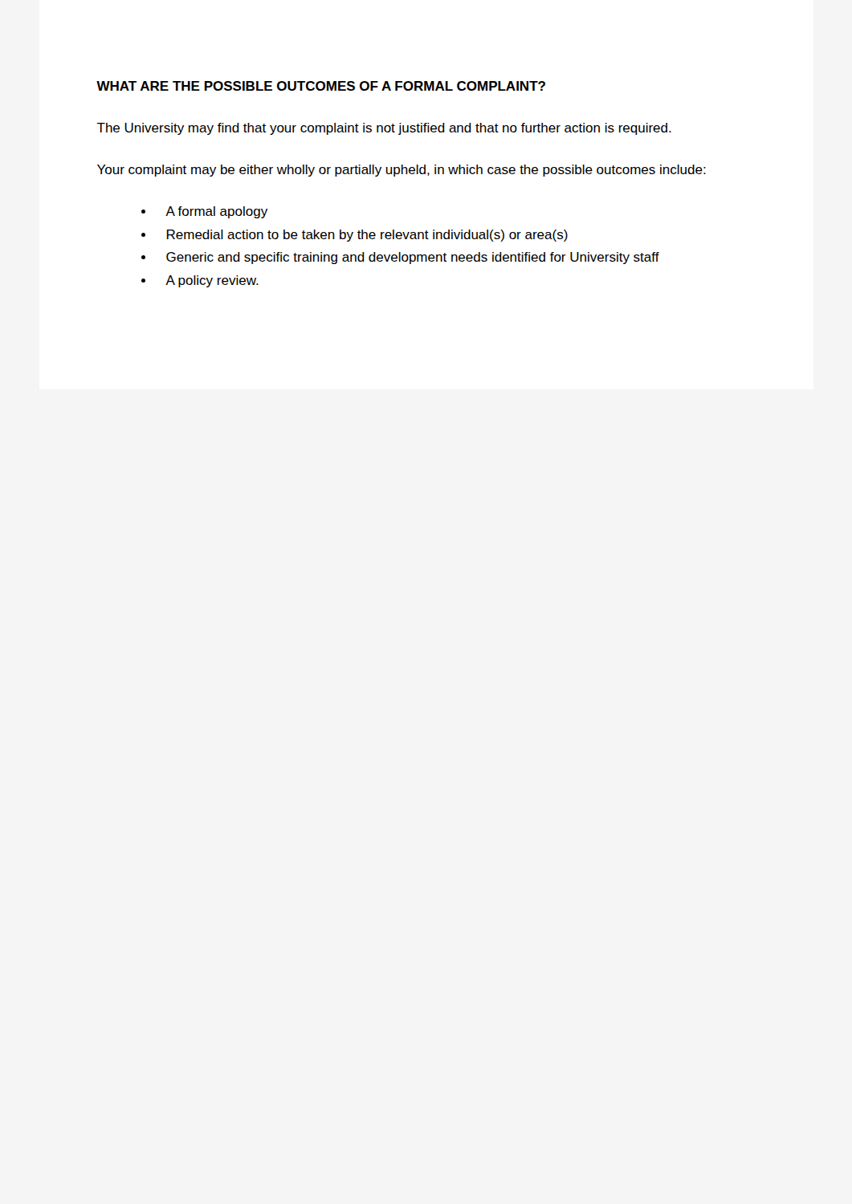What are the possible outcomes of a formal complaint?
The University may find that your complaint is not justified and that no further action is required.
Your complaint may be either wholly or partially upheld, in which case the possible outcomes include:
A formal apology
Remedial action to be taken by the relevant individual(s) or area(s)
Generic and specific training and development needs identified for University staff
A policy review.